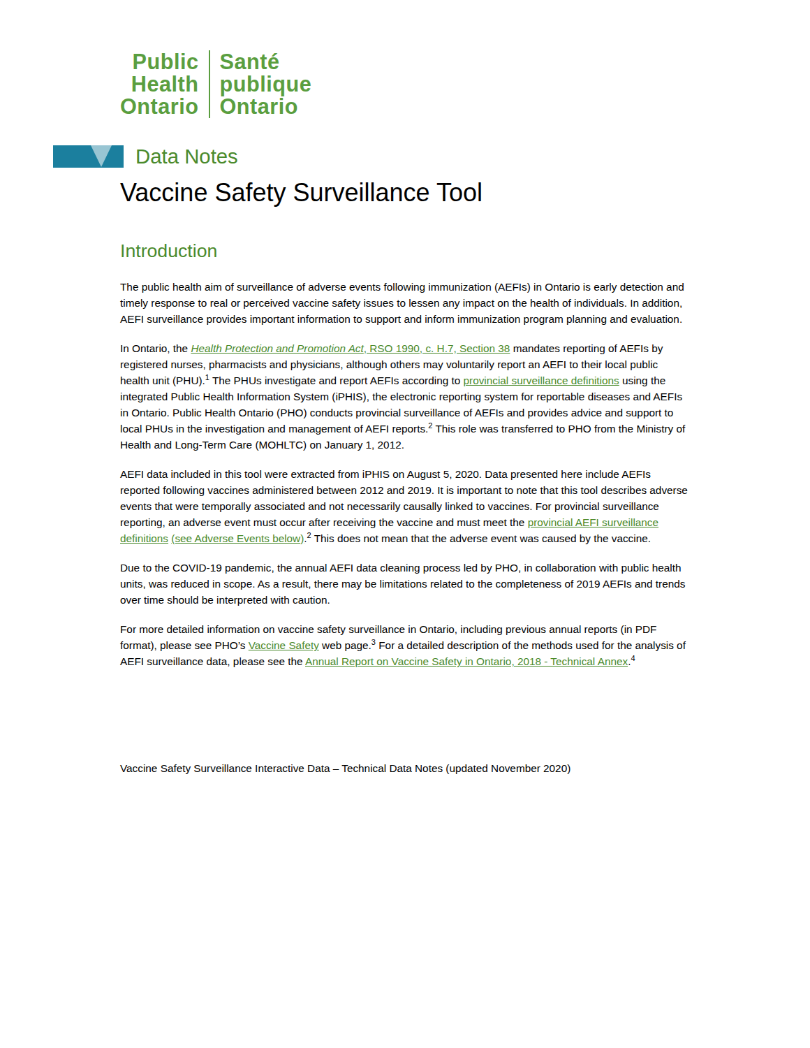| Public Health Ontario | | Santé publique Ontario |
Data Notes
Vaccine Safety Surveillance Tool
Introduction
The public health aim of surveillance of adverse events following immunization (AEFIs) in Ontario is early detection and timely response to real or perceived vaccine safety issues to lessen any impact on the health of individuals. In addition, AEFI surveillance provides important information to support and inform immunization program planning and evaluation.
In Ontario, the Health Protection and Promotion Act, RSO 1990, c. H.7, Section 38 mandates reporting of AEFIs by registered nurses, pharmacists and physicians, although others may voluntarily report an AEFI to their local public health unit (PHU).1 The PHUs investigate and report AEFIs according to provincial surveillance definitions using the integrated Public Health Information System (iPHIS), the electronic reporting system for reportable diseases and AEFIs in Ontario. Public Health Ontario (PHO) conducts provincial surveillance of AEFIs and provides advice and support to local PHUs in the investigation and management of AEFI reports.2 This role was transferred to PHO from the Ministry of Health and Long-Term Care (MOHLTC) on January 1, 2012.
AEFI data included in this tool were extracted from iPHIS on August 5, 2020. Data presented here include AEFIs reported following vaccines administered between 2012 and 2019. It is important to note that this tool describes adverse events that were temporally associated and not necessarily causally linked to vaccines. For provincial surveillance reporting, an adverse event must occur after receiving the vaccine and must meet the provincial AEFI surveillance definitions (see Adverse Events below).2 This does not mean that the adverse event was caused by the vaccine.
Due to the COVID-19 pandemic, the annual AEFI data cleaning process led by PHO, in collaboration with public health units, was reduced in scope. As a result, there may be limitations related to the completeness of 2019 AEFIs and trends over time should be interpreted with caution.
For more detailed information on vaccine safety surveillance in Ontario, including previous annual reports (in PDF format), please see PHO’s Vaccine Safety web page.3 For a detailed description of the methods used for the analysis of AEFI surveillance data, please see the Annual Report on Vaccine Safety in Ontario, 2018 - Technical Annex.4
Vaccine Safety Surveillance Interactive Data – Technical Data Notes (updated November 2020)